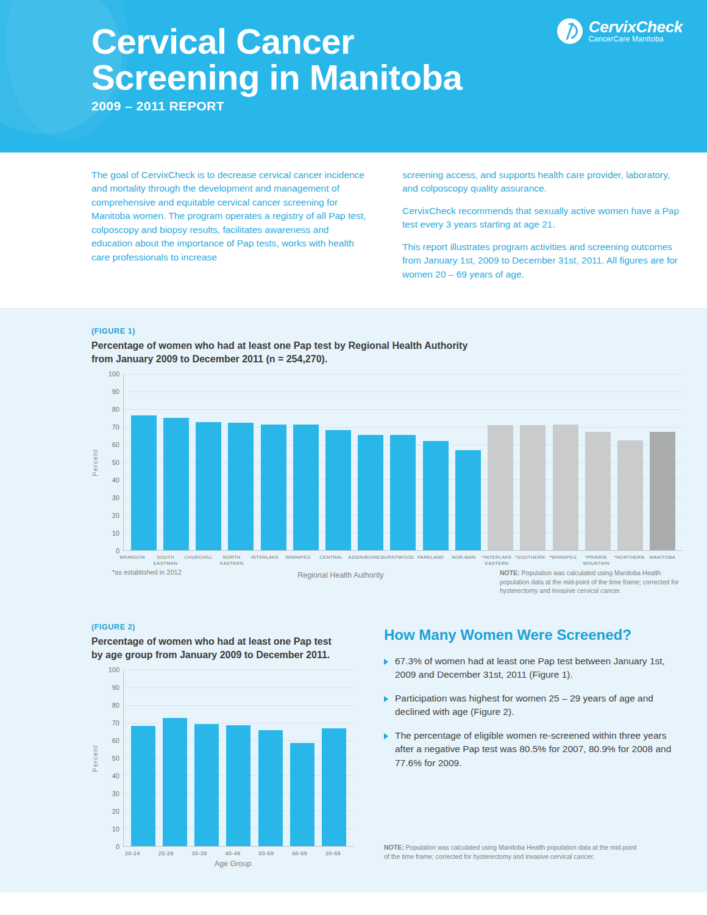CervixCheck
CancerCare Manitoba
Cervical Cancer
Screening in Manitoba
2009 – 2011 REPORT
The goal of CervixCheck is to decrease cervical cancer incidence and mortality through the development and management of comprehensive and equitable cervical cancer screening for Manitoba women. The program operates a registry of all Pap test, colposcopy and biopsy results, facilitates awareness and education about the importance of Pap tests, works with health care professionals to increase
screening access, and supports health care provider, laboratory, and colposcopy quality assurance.
CervixCheck recommends that sexually active women have a Pap test every 3 years starting at age 21.
This report illustrates program activities and screening outcomes from January 1st, 2009 to December 31st, 2011. All figures are for women 20 – 69 years of age.
(FIGURE 1)
Percentage of women who had at least one Pap test by Regional Health Authority
from January 2009 to December 2011 (n = 254,270).
Percent
100 90 80 70 60 50 40 30 20 10 0
Brandon South
Eastman Churchill North
Eastern Interlake Winnipeg Central Assiniboine Burntwood Parkland Nor-Man *Interlake
Eastern *Southern *Winnipeg *Prairie
Mountain *Northern Manitoba
*as established in 2012
Regional Health Authority
NOTE: Population was calculated using Manitoba Health population data at the mid-point of the time frame; corrected for hysterectomy and invasive cervical cancer.
(FIGURE 2)
Percentage of women who had at least one Pap test
by age group from January 2009 to December 2011.
Percent
100 90 80 70 60 50 40 30 20 10 0
20-24 25-29 30-39 40-49 50-59 60-69 20-69
Age Group
How Many Women Were Screened?
67.3% of women had at least one Pap test between January 1st, 2009 and December 31st, 2011 (Figure 1).
Participation was highest for women 25 – 29 years of age and declined with age (Figure 2).
The percentage of eligible women re-screened within three years after a negative Pap test was 80.5% for 2007, 80.9% for 2008 and 77.6% for 2009.
NOTE: Population was calculated using Manitoba Health population data at the mid-point of the time frame; corrected for hysterectomy and invasive cervical cancer.